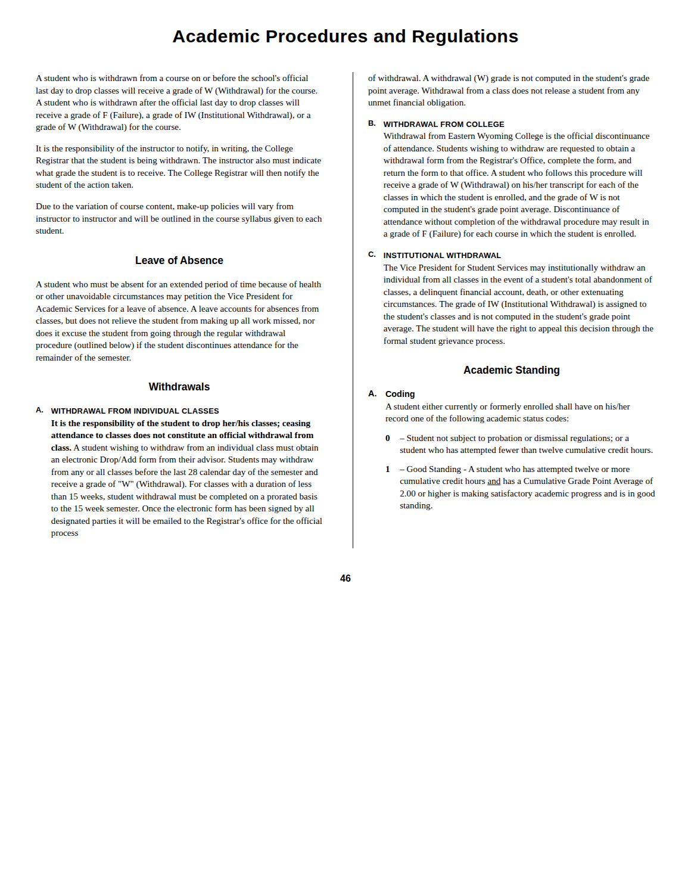Academic Procedures and Regulations
A student who is withdrawn from a course on or before the school's official last day to drop classes will receive a grade of W (Withdrawal) for the course. A student who is withdrawn after the official last day to drop classes will receive a grade of F (Failure), a grade of IW (Institutional Withdrawal), or a grade of W (Withdrawal) for the course.
It is the responsibility of the instructor to notify, in writing, the College Registrar that the student is being withdrawn. The instructor also must indicate what grade the student is to receive. The College Registrar will then notify the student of the action taken.
Due to the variation of course content, make-up policies will vary from instructor to instructor and will be outlined in the course syllabus given to each student.
Leave of Absence
A student who must be absent for an extended period of time because of health or other unavoidable circumstances may petition the Vice President for Academic Services for a leave of absence. A leave accounts for absences from classes, but does not relieve the student from making up all work missed, nor does it excuse the student from going through the regular withdrawal procedure (outlined below) if the student discontinues attendance for the remainder of the semester.
Withdrawals
A.
WITHDRAWAL FROM INDIVIDUAL CLASSES
It is the responsibility of the student to drop her/his classes; ceasing attendance to classes does not constitute an official withdrawal from class. A student wishing to withdraw from an individual class must obtain an electronic Drop/Add form from their advisor. Students may withdraw from any or all classes before the last 28 calendar day of the semester and receive a grade of "W" (Withdrawal). For classes with a duration of less than 15 weeks, student withdrawal must be completed on a prorated basis to the 15 week semester. Once the electronic form has been signed by all designated parties it will be emailed to the Registrar's office for the official process
of withdrawal. A withdrawal (W) grade is not computed in the student's grade point average. Withdrawal from a class does not release a student from any unmet financial obligation.
B.
WITHDRAWAL FROM COLLEGE
Withdrawal from Eastern Wyoming College is the official discontinuance of attendance. Students wishing to withdraw are requested to obtain a withdrawal form from the Registrar's Office, complete the form, and return the form to that office. A student who follows this procedure will receive a grade of W (Withdrawal) on his/her transcript for each of the classes in which the student is enrolled, and the grade of W is not computed in the student's grade point average. Discontinuance of attendance without completion of the withdrawal procedure may result in a grade of F (Failure) for each course in which the student is enrolled.
C.
INSTITUTIONAL WITHDRAWAL
The Vice President for Student Services may institutionally withdraw an individual from all classes in the event of a student's total abandonment of classes, a delinquent financial account, death, or other extenuating circumstances. The grade of IW (Institutional Withdrawal) is assigned to the student's classes and is not computed in the student's grade point average. The student will have the right to appeal this decision through the formal student grievance process.
Academic Standing
A.
Coding
A student either currently or formerly enrolled shall have on his/her record one of the following academic status codes:
0
– Student not subject to probation or dismissal regulations; or a student who has attempted fewer than twelve cumulative credit hours.
1
– Good Standing - A student who has attempted twelve or more cumulative credit hours and has a Cumulative Grade Point Average of 2.00 or higher is making satisfactory academic progress and is in good standing.
46